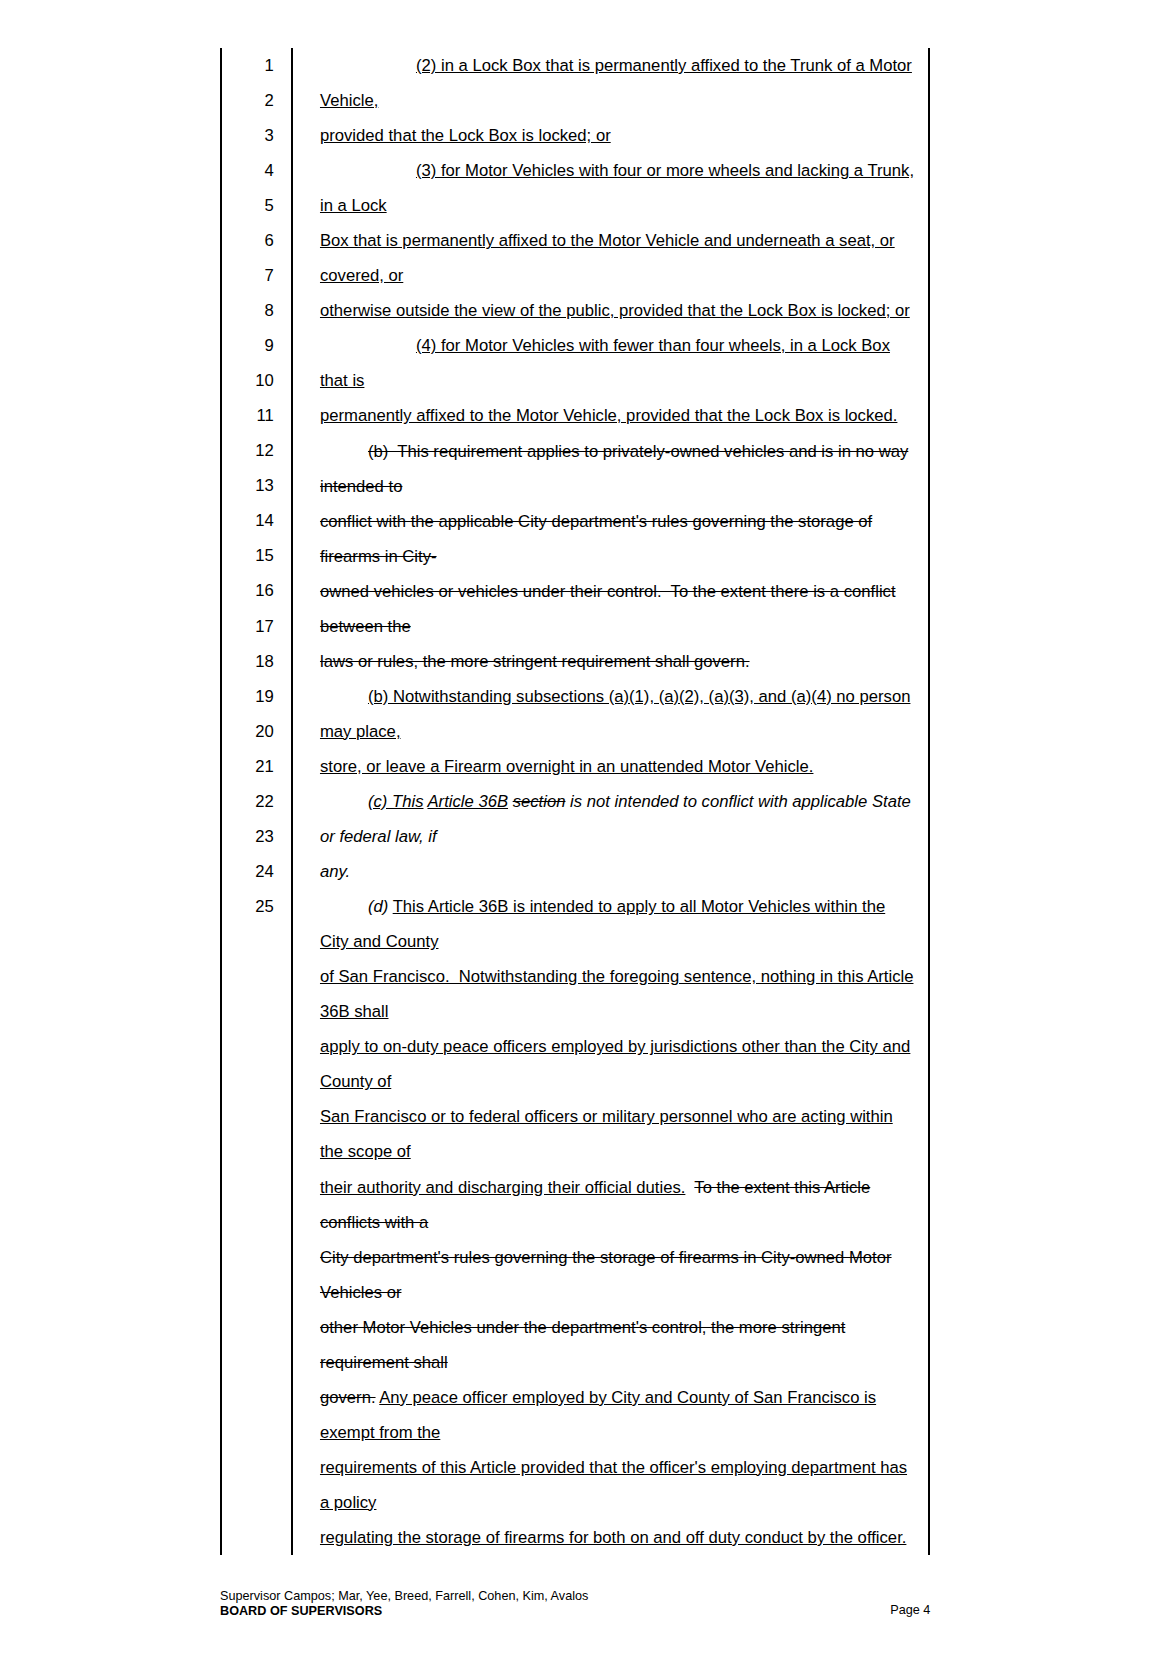1
2
3
4
5
6
7
8
9
10
11
12
13
14
15
16
17
18
19
20
21
22
23
24
25
(2) in a Lock Box that is permanently affixed to the Trunk of a Motor Vehicle,
provided that the Lock Box is locked; or
(3) for Motor Vehicles with four or more wheels and lacking a Trunk, in a Lock
Box that is permanently affixed to the Motor Vehicle and underneath a seat, or covered, or
otherwise outside the view of the public, provided that the Lock Box is locked; or
(4) for Motor Vehicles with fewer than four wheels, in a Lock Box that is
permanently affixed to the Motor Vehicle, provided that the Lock Box is locked.
(b) This requirement applies to privately-owned vehicles and is in no way intended to
conflict with the applicable City department's rules governing the storage of firearms in City-
owned vehicles or vehicles under their control. To the extent there is a conflict between the
laws or rules, the more stringent requirement shall govern.
(b) Notwithstanding subsections (a)(1), (a)(2), (a)(3), and (a)(4) no person may place,
store, or leave a Firearm overnight in an unattended Motor Vehicle.
(c) This Article 36B section is not intended to conflict with applicable State or federal law, if
any.
(d) This Article 36B is intended to apply to all Motor Vehicles within the City and County
of San Francisco. Notwithstanding the foregoing sentence, nothing in this Article 36B shall
apply to on-duty peace officers employed by jurisdictions other than the City and County of
San Francisco or to federal officers or military personnel who are acting within the scope of
their authority and discharging their official duties. To the extent this Article conflicts with a
City department's rules governing the storage of firearms in City-owned Motor Vehicles or
other Motor Vehicles under the department's control, the more stringent requirement shall
govern. Any peace officer employed by City and County of San Francisco is exempt from the
requirements of this Article provided that the officer's employing department has a policy
regulating the storage of firearms for both on and off duty conduct by the officer.
Supervisor Campos; Mar, Yee, Breed, Farrell, Cohen, Kim, Avalos
BOARD OF SUPERVISORS
Page 4